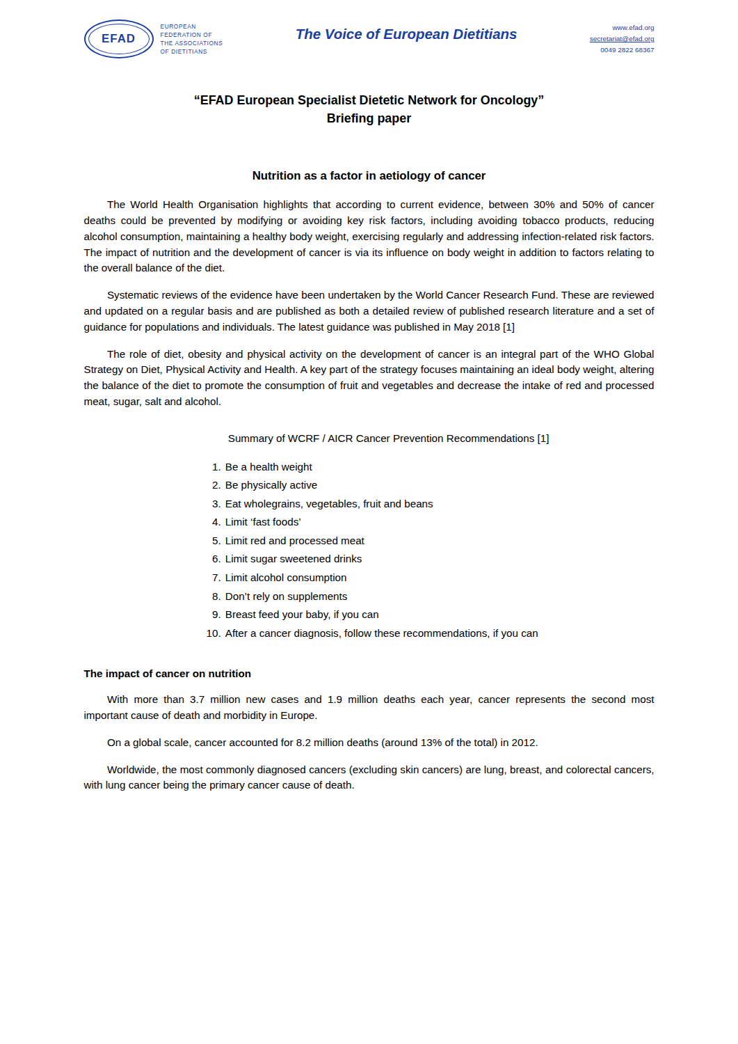EFAD
European
Federation of
the Associations
of Dietitians
The Voice of European Dietitians
www.efad.org
secretariat@efad.org
0049 2822 68367
“EFAD European Specialist Dietetic Network for Oncology”
Briefing paper
Nutrition as a factor in aetiology of cancer
The World Health Organisation highlights that according to current evidence, between 30% and 50% of cancer deaths could be prevented by modifying or avoiding key risk factors, including avoiding tobacco products, reducing alcohol consumption, maintaining a healthy body weight, exercising regularly and addressing infection-related risk factors. The impact of nutrition and the development of cancer is via its influence on body weight in addition to factors relating to the overall balance of the diet.
Systematic reviews of the evidence have been undertaken by the World Cancer Research Fund. These are reviewed and updated on a regular basis and are published as both a detailed review of published research literature and a set of guidance for populations and individuals. The latest guidance was published in May 2018 [1]
The role of diet, obesity and physical activity on the development of cancer is an integral part of the WHO Global Strategy on Diet, Physical Activity and Health. A key part of the strategy focuses maintaining an ideal body weight, altering the balance of the diet to promote the consumption of fruit and vegetables and decrease the intake of red and processed meat, sugar, salt and alcohol.
Summary of WCRF / AICR Cancer Prevention Recommendations [1]
Be a health weight
Be physically active
Eat wholegrains, vegetables, fruit and beans
Limit ‘fast foods’
Limit red and processed meat
Limit sugar sweetened drinks
Limit alcohol consumption
Don’t rely on supplements
Breast feed your baby, if you can
After a cancer diagnosis, follow these recommendations, if you can
The impact of cancer on nutrition
With more than 3.7 million new cases and 1.9 million deaths each year, cancer represents the second most important cause of death and morbidity in Europe.
On a global scale, cancer accounted for 8.2 million deaths (around 13% of the total) in 2012.
Worldwide, the most commonly diagnosed cancers (excluding skin cancers) are lung, breast, and colorectal cancers, with lung cancer being the primary cancer cause of death.